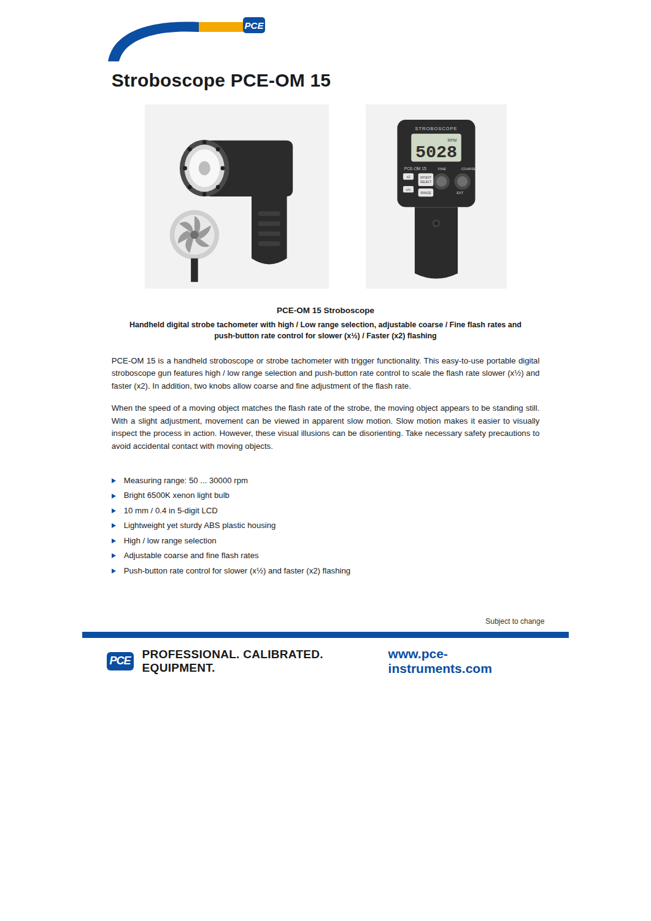PCE
Stroboscope PCE-OM 15
STROBOSCOPE RPM 5028 PCE-OM 15 FINE COARSE x2 x½ INT/EXT SELECT RANGE EXT
PCE-OM 15 Stroboscope
Handheld digital strobe tachometer with high / Low range selection, adjustable coarse / Fine flash rates and push-button rate control for slower (x½) / Faster (x2) flashing
PCE-OM 15 is a handheld stroboscope or strobe tachometer with trigger functionality. This easy-to-use portable digital stroboscope gun features high / low range selection and push-button rate control to scale the flash rate slower (x½) and faster (x2). In addition, two knobs allow coarse and fine adjustment of the flash rate.
When the speed of a moving object matches the flash rate of the strobe, the moving object appears to be standing still. With a slight adjustment, movement can be viewed in apparent slow motion. Slow motion makes it easier to visually inspect the process in action. However, these visual illusions can be disorienting. Take necessary safety precautions to avoid accidental contact with moving objects.
Measuring range: 50 ... 30000 rpm
Bright 6500K xenon light bulb
10 mm / 0.4 in 5-digit LCD
Lightweight yet sturdy ABS plastic housing
High / low range selection
Adjustable coarse and fine flash rates
Push-button rate control for slower (x½) and faster (x2) flashing
Subject to change
PCE PROFESSIONAL. CALIBRATED. EQUIPMENT.
www.pce-instruments.com